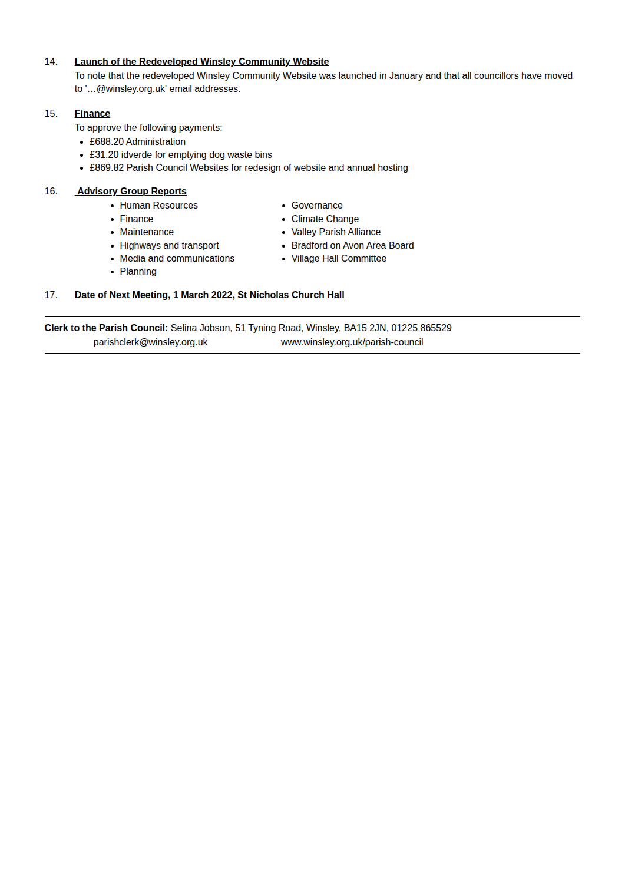14.
Launch of the Redeveloped Winsley Community Website
To note that the redeveloped Winsley Community Website was launched in January and that all councillors have moved to '…@winsley.org.uk' email addresses.
15.
Finance
To approve the following payments:
£688.20 Administration
£31.20 idverde for emptying dog waste bins
£869.82 Parish Council Websites for redesign of website and annual hosting
16.
Advisory Group Reports
Human Resources
Finance
Maintenance
Highways and transport
Media and communications
Planning
Governance
Climate Change
Valley Parish Alliance
Bradford on Avon Area Board
Village Hall Committee
17.
Date of Next Meeting, 1 March 2022, St Nicholas Church Hall
Clerk to the Parish Council: Selina Jobson, 51 Tyning Road, Winsley, BA15 2JN, 01225 865529
parishclerk@winsley.org.uk www.winsley.org.uk/parish-council